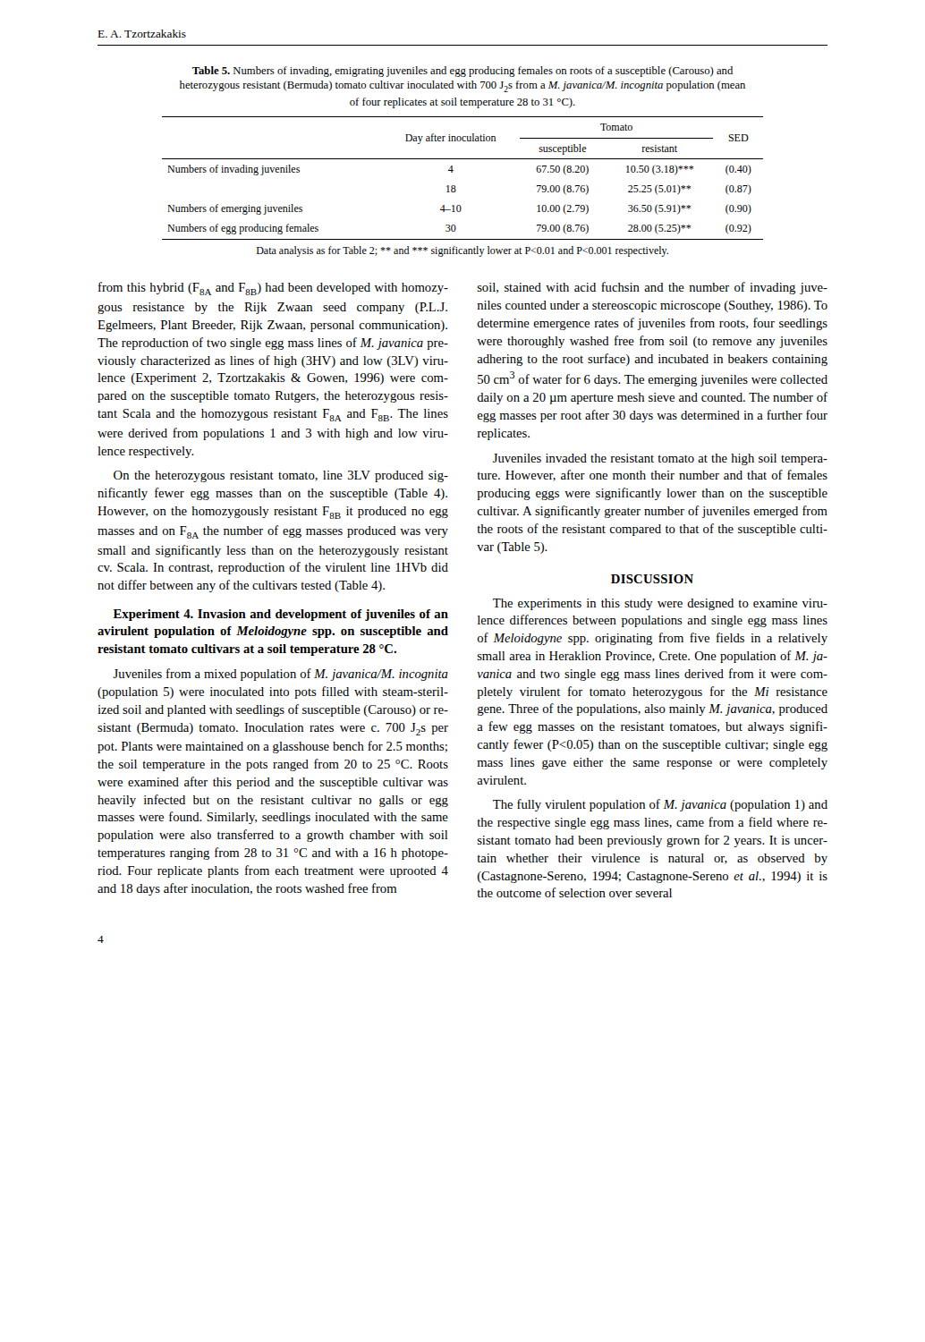E. A. Tzortzakakis
Table 5. Numbers of invading, emigrating juveniles and egg producing females on roots of a susceptible (Carouso) and heterozygous resistant (Bermuda) tomato cultivar inoculated with 700 J2s from a M. javanica/M. incognita population (mean of four replicates at soil temperature 28 to 31 °C).
| | Day after inoculation | Tomato | SED |
| --- | --- | --- | --- |
| susceptible | resistant |
| Numbers of invading juveniles | 4 | 67.50 (8.20) | 10.50 (3.18)*** | (0.40) |
| | 18 | 79.00 (8.76) | 25.25 (5.01)** | (0.87) |
| Numbers of emerging juveniles | 4–10 | 10.00 (2.79) | 36.50 (5.91)** | (0.90) |
| Numbers of egg producing females | 30 | 79.00 (8.76) | 28.00 (5.25)** | (0.92) |
Data analysis as for Table 2; ** and *** significantly lower at P<0.01 and P<0.001 respectively.
from this hybrid (F8A and F8B) had been developed with homozygous resistance by the Rijk Zwaan seed company (P.L.J. Egelmeers, Plant Breeder, Rijk Zwaan, personal communication). The reproduction of two single egg mass lines of M. javanica previously characterized as lines of high (3HV) and low (3LV) virulence (Experiment 2, Tzortzakakis & Gowen, 1996) were compared on the susceptible tomato Rutgers, the heterozygous resistant Scala and the homozygous resistant F8A and F8B. The lines were derived from populations 1 and 3 with high and low virulence respectively.
On the heterozygous resistant tomato, line 3LV produced significantly fewer egg masses than on the susceptible (Table 4). However, on the homozygously resistant F8B it produced no egg masses and on F8A the number of egg masses produced was very small and significantly less than on the heterozygously resistant cv. Scala. In contrast, reproduction of the virulent line 1HVb did not differ between any of the cultivars tested (Table 4).
Experiment 4. Invasion and development of juveniles of an avirulent population of Meloidogyne spp. on susceptible and resistant tomato cultivars at a soil temperature 28 °C.
Juveniles from a mixed population of M. javanica/M. incognita (population 5) were inoculated into pots filled with steam-sterilized soil and planted with seedlings of susceptible (Carouso) or resistant (Bermuda) tomato. Inoculation rates were c. 700 J2s per pot. Plants were maintained on a glasshouse bench for 2.5 months; the soil temperature in the pots ranged from 20 to 25 °C. Roots were examined after this period and the susceptible cultivar was heavily infected but on the resistant cultivar no galls or egg masses were found. Similarly, seedlings inoculated with the same population were also transferred to a growth chamber with soil temperatures ranging from 28 to 31 °C and with a 16 h photoperiod. Four replicate plants from each treatment were uprooted 4 and 18 days after inoculation, the roots washed free from
soil, stained with acid fuchsin and the number of invading juveniles counted under a stereoscopic microscope (Southey, 1986). To determine emergence rates of juveniles from roots, four seedlings were thoroughly washed free from soil (to remove any juveniles adhering to the root surface) and incubated in beakers containing 50 cm3 of water for 6 days. The emerging juveniles were collected daily on a 20 µm aperture mesh sieve and counted. The number of egg masses per root after 30 days was determined in a further four replicates.
Juveniles invaded the resistant tomato at the high soil temperature. However, after one month their number and that of females producing eggs were significantly lower than on the susceptible cultivar. A significantly greater number of juveniles emerged from the roots of the resistant compared to that of the susceptible cultivar (Table 5).
DISCUSSION
The experiments in this study were designed to examine virulence differences between populations and single egg mass lines of Meloidogyne spp. originating from five fields in a relatively small area in Heraklion Province, Crete. One population of M. javanica and two single egg mass lines derived from it were completely virulent for tomato heterozygous for the Mi resistance gene. Three of the populations, also mainly M. javanica, produced a few egg masses on the resistant tomatoes, but always significantly fewer (P<0.05) than on the susceptible cultivar; single egg mass lines gave either the same response or were completely avirulent.
The fully virulent population of M. javanica (population 1) and the respective single egg mass lines, came from a field where resistant tomato had been previously grown for 2 years. It is uncertain whether their virulence is natural or, as observed by (Castagnone-Sereno, 1994; Castagnone-Sereno et al., 1994) it is the outcome of selection over several
4